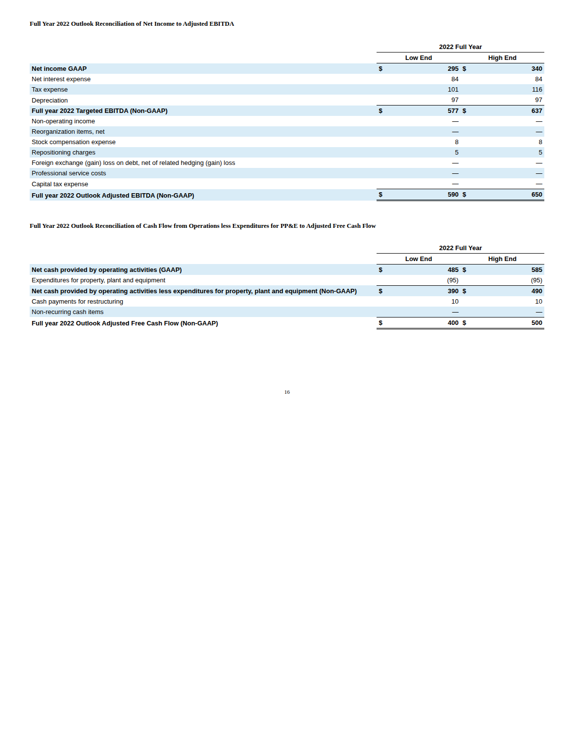Full Year 2022 Outlook Reconciliation of Net Income to Adjusted EBITDA
| | 2022 Full Year |
| | Low End | High End |
| Net income GAAP | $ | 295 | $ | 340 |
| Net interest expense | | 84 | | 84 |
| Tax expense | | 101 | | 116 |
| Depreciation | | 97 | | 97 |
| Full year 2022 Targeted EBITDA (Non-GAAP) | $ | 577 | $ | 637 |
| Non-operating income | | — | | — |
| Reorganization items, net | | — | | — |
| Stock compensation expense | | 8 | | 8 |
| Repositioning charges | | 5 | | 5 |
| Foreign exchange (gain) loss on debt, net of related hedging (gain) loss | | — | | — |
| Professional service costs | | — | | — |
| Capital tax expense | | — | | — |
| Full year 2022 Outlook Adjusted EBITDA (Non-GAAP) | $ | 590 | $ | 650 |
Full Year 2022 Outlook Reconciliation of Cash Flow from Operations less Expenditures for PP&E to Adjusted Free Cash Flow
| | 2022 Full Year |
| | Low End | High End |
| Net cash provided by operating activities (GAAP) | $ | 485 | $ | 585 |
| Expenditures for property, plant and equipment | | (95) | | (95) |
| Net cash provided by operating activities less expenditures for property, plant and equipment (Non-GAAP) | $ | 390 | $ | 490 |
| Cash payments for restructuring | | 10 | | 10 |
| Non-recurring cash items | | — | | — |
| Full year 2022 Outlook Adjusted Free Cash Flow (Non-GAAP) | $ | 400 | $ | 500 |
16